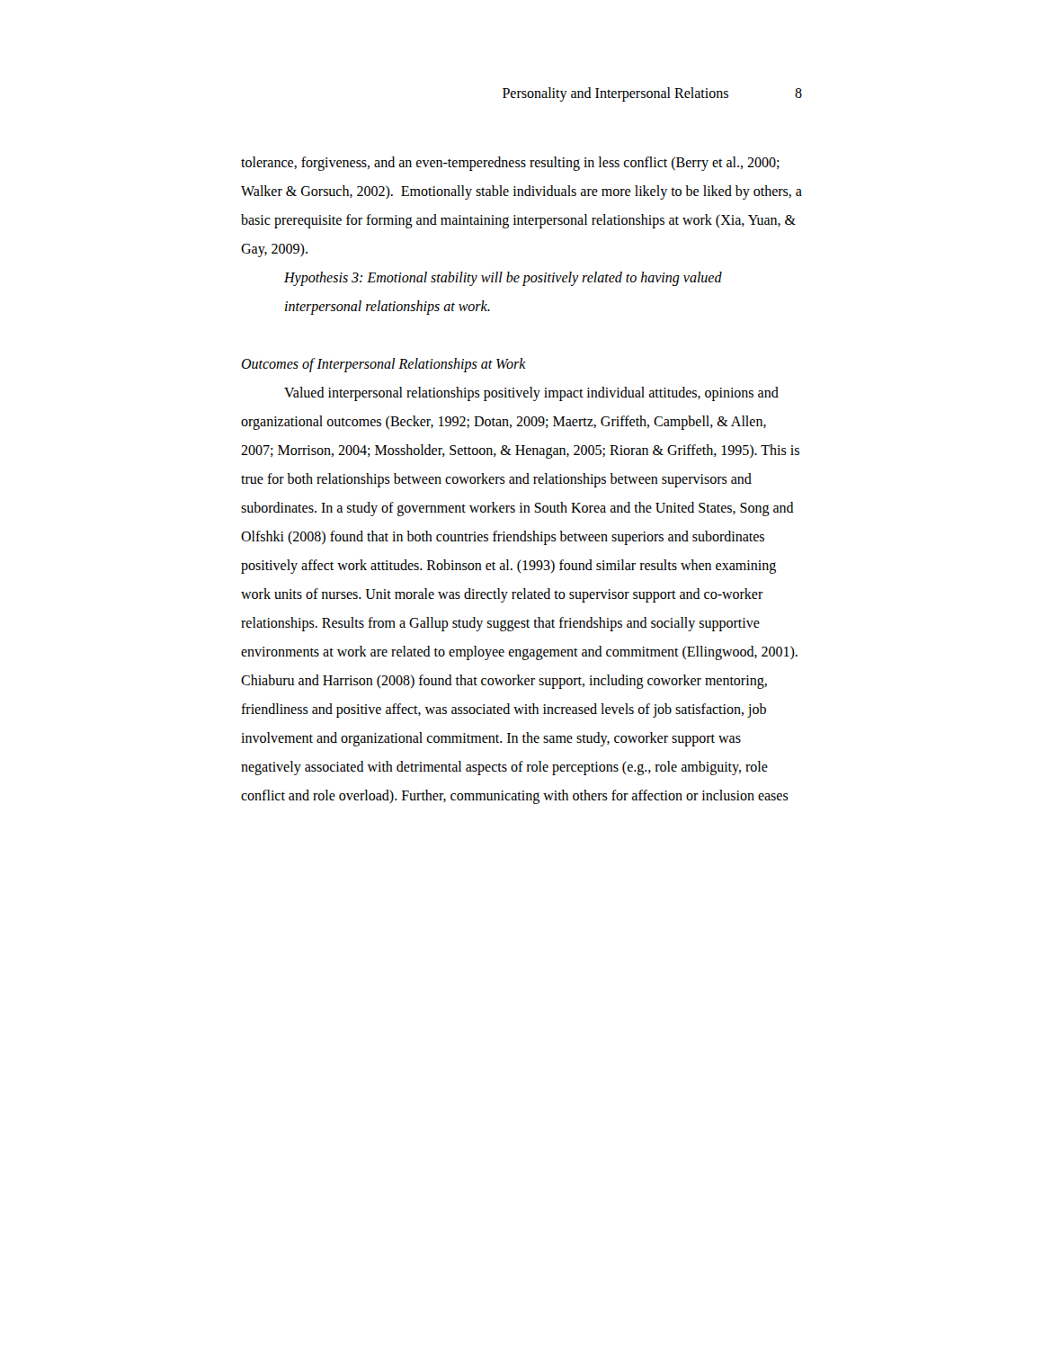Personality and Interpersonal Relations 8
tolerance, forgiveness, and an even-temperedness resulting in less conflict (Berry et al., 2000; Walker & Gorsuch, 2002). Emotionally stable individuals are more likely to be liked by others, a basic prerequisite for forming and maintaining interpersonal relationships at work (Xia, Yuan, & Gay, 2009).
Hypothesis 3: Emotional stability will be positively related to having valued interpersonal relationships at work.
Outcomes of Interpersonal Relationships at Work
Valued interpersonal relationships positively impact individual attitudes, opinions and organizational outcomes (Becker, 1992; Dotan, 2009; Maertz, Griffeth, Campbell, & Allen, 2007; Morrison, 2004; Mossholder, Settoon, & Henagan, 2005; Rioran & Griffeth, 1995). This is true for both relationships between coworkers and relationships between supervisors and subordinates. In a study of government workers in South Korea and the United States, Song and Olfshki (2008) found that in both countries friendships between superiors and subordinates positively affect work attitudes. Robinson et al. (1993) found similar results when examining work units of nurses. Unit morale was directly related to supervisor support and co-worker relationships. Results from a Gallup study suggest that friendships and socially supportive environments at work are related to employee engagement and commitment (Ellingwood, 2001). Chiaburu and Harrison (2008) found that coworker support, including coworker mentoring, friendliness and positive affect, was associated with increased levels of job satisfaction, job involvement and organizational commitment. In the same study, coworker support was negatively associated with detrimental aspects of role perceptions (e.g., role ambiguity, role conflict and role overload). Further, communicating with others for affection or inclusion eases